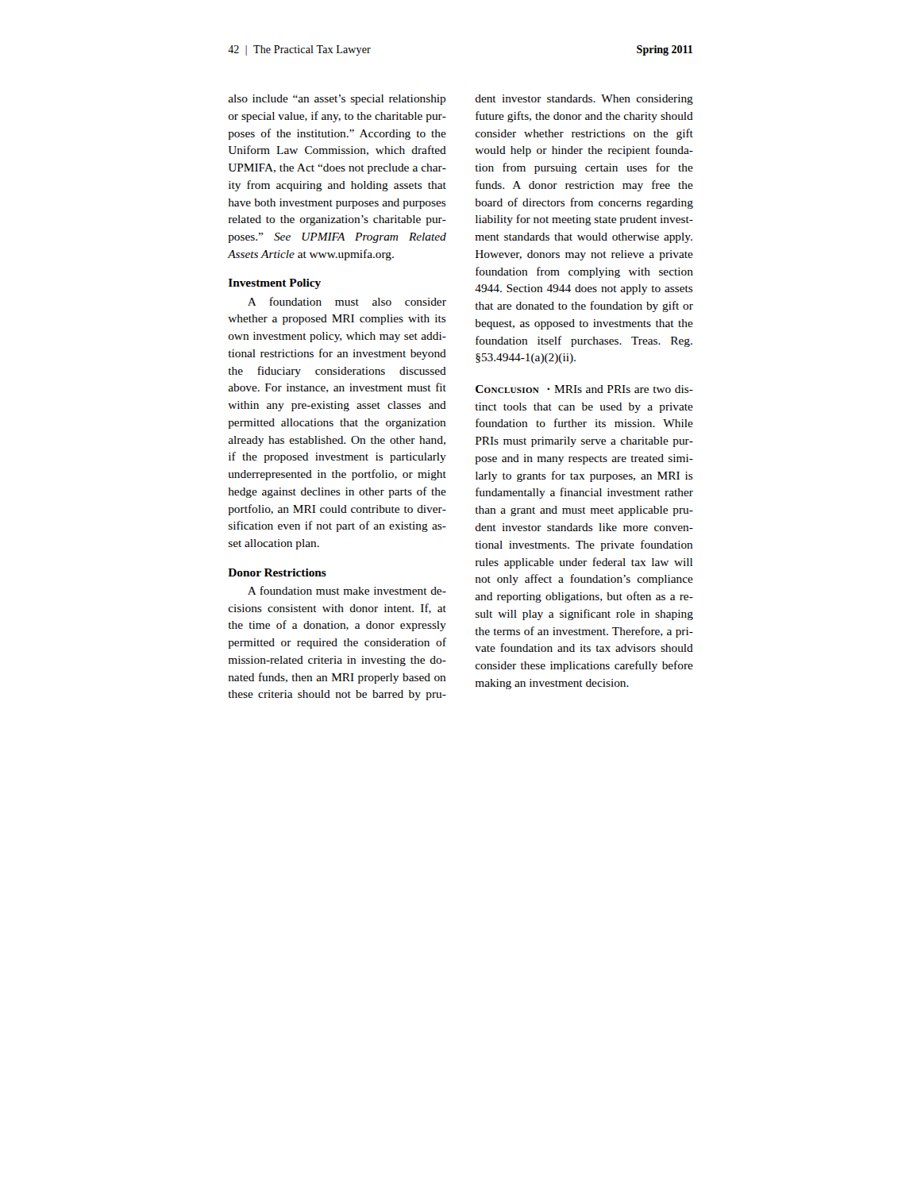42 | The Practical Tax Lawyer
Spring 2011
also include “an asset’s special relationship or special value, if any, to the charitable purposes of the institution.” According to the Uniform Law Commission, which drafted UPMIFA, the Act “does not preclude a charity from acquiring and holding assets that have both investment purposes and purposes related to the organization’s charitable purposes.” See UPMIFA Program Related Assets Article at www.upmifa.org.
Investment Policy
A foundation must also consider whether a proposed MRI complies with its own investment policy, which may set additional restrictions for an investment beyond the fiduciary considerations discussed above. For instance, an investment must fit within any pre-existing asset classes and permitted allocations that the organization already has established. On the other hand, if the proposed investment is particularly underrepresented in the portfolio, or might hedge against declines in other parts of the portfolio, an MRI could contribute to diversification even if not part of an existing asset allocation plan.
Donor Restrictions
A foundation must make investment decisions consistent with donor intent. If, at the time of a donation, a donor expressly permitted or required the consideration of mission-related criteria in investing the donated funds, then an MRI properly based on these criteria should not be barred by prudent investor standards. When considering future gifts, the donor and the charity should consider whether restrictions on the gift would help or hinder the recipient foundation from pursuing certain uses for the funds. A donor restriction may free the board of directors from concerns regarding liability for not meeting state prudent investment standards that would otherwise apply. However, donors may not relieve a private foundation from complying with section 4944. Section 4944 does not apply to assets that are donated to the foundation by gift or bequest, as opposed to investments that the foundation itself purchases. Treas. Reg. §53.4944-1(a)(2)(ii).
Conclusion · MRIs and PRIs are two distinct tools that can be used by a private foundation to further its mission. While PRIs must primarily serve a charitable purpose and in many respects are treated similarly to grants for tax purposes, an MRI is fundamentally a financial investment rather than a grant and must meet applicable prudent investor standards like more conventional investments. The private foundation rules applicable under federal tax law will not only affect a foundation’s compliance and reporting obligations, but often as a result will play a significant role in shaping the terms of an investment. Therefore, a private foundation and its tax advisors should consider these implications carefully before making an investment decision.